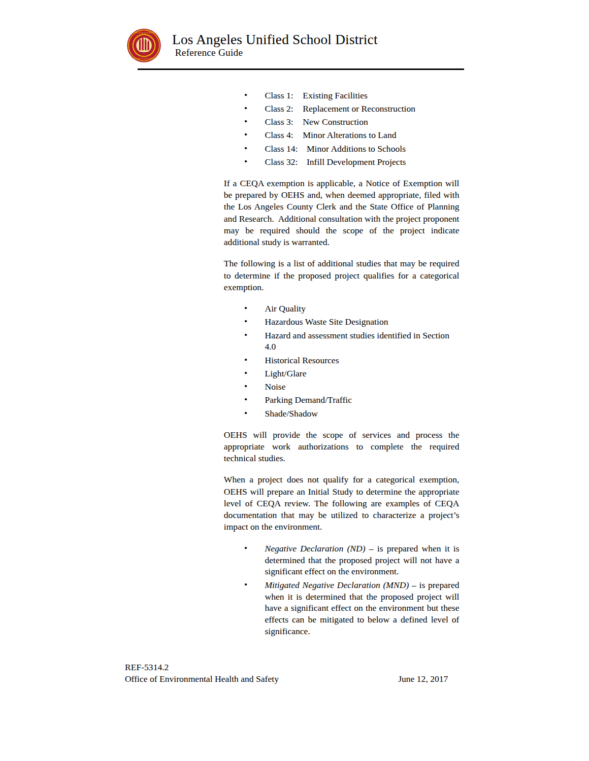LOS ANGELES UNIFIED BOARD OF EDUCATION
Los Angeles Unified School District
Reference Guide
Class 1: Existing Facilities
Class 2: Replacement or Reconstruction
Class 3: New Construction
Class 4: Minor Alterations to Land
Class 14: Minor Additions to Schools
Class 32: Infill Development Projects
If a CEQA exemption is applicable, a Notice of Exemption will be prepared by OEHS and, when deemed appropriate, filed with the Los Angeles County Clerk and the State Office of Planning and Research. Additional consultation with the project proponent may be required should the scope of the project indicate additional study is warranted.
The following is a list of additional studies that may be required to determine if the proposed project qualifies for a categorical exemption.
Air Quality
Hazardous Waste Site Designation
Hazard and assessment studies identified in Section 4.0
Historical Resources
Light/Glare
Noise
Parking Demand/Traffic
Shade/Shadow
OEHS will provide the scope of services and process the appropriate work authorizations to complete the required technical studies.
When a project does not qualify for a categorical exemption, OEHS will prepare an Initial Study to determine the appropriate level of CEQA review. The following are examples of CEQA documentation that may be utilized to characterize a project’s impact on the environment.
Negative Declaration (ND) – is prepared when it is determined that the proposed project will not have a significant effect on the environment.
Mitigated Negative Declaration (MND) – is prepared when it is determined that the proposed project will have a significant effect on the environment but these effects can be mitigated to below a defined level of significance.
REF-5314.2
Office of Environmental Health and Safety June 12, 2017